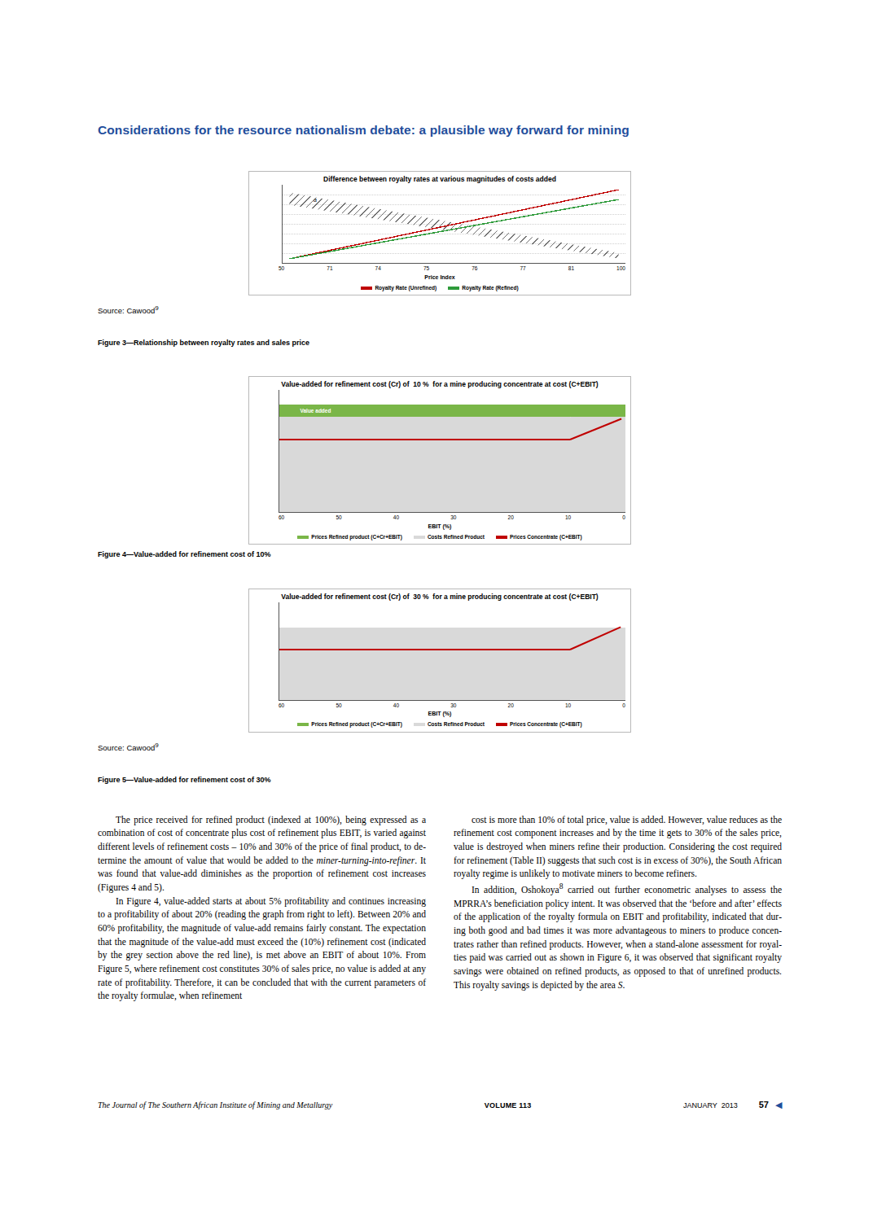Considerations for the resource nationalism debate: a plausible way forward for mining
Difference between royalty rates at various magnitudes of costs added
8.00% 7.00% 6.00% 5.00% 4.00% 3.00% 2.00% 1.00% 0.00%
a
Royalty Rate
50717475767781100
Price Index
Royalty Rate (Unrefined) Royalty Rate (Refined)
Source: Cawood9
Figure 3—Relationship between royalty rates and sales price
Value-added for refinement cost (Cr) of 10 % for a mine producing concentrate at cost (C+EBIT)
120 100 80 60 40 20 0
Price
Value added
6050403020100
EBIT (%)
Prices Refined product (C+Cr+EBIT) Costs Refined Product Prices Concentrate (C+EBIT)
Figure 4—Value-added for refinement cost of 10%
Value-added for refinement cost (Cr) of 30 % for a mine producing concentrate at cost (C+EBIT)
140 120 100 80 60 40 20 0
Price
6050403020100
EBIT (%)
Prices Refined product (C+Cr+EBIT) Costs Refined Product Prices Concentrate (C+EBIT)
Source: Cawood9
Figure 5—Value-added for refinement cost of 30%
The price received for refined product (indexed at 100%), being expressed as a combination of cost of concentrate plus cost of refinement plus EBIT, is varied against different levels of refinement costs – 10% and 30% of the price of final product, to determine the amount of value that would be added to the miner-turning-into-refiner. It was found that value-add diminishes as the proportion of refinement cost increases (Figures 4 and 5).
In Figure 4, value-added starts at about 5% profitability and continues increasing to a profitability of about 20% (reading the graph from right to left). Between 20% and 60% profitability, the magnitude of value-add remains fairly constant. The expectation that the magnitude of the value-add must exceed the (10%) refinement cost (indicated by the grey section above the red line), is met above an EBIT of about 10%. From Figure 5, where refinement cost constitutes 30% of sales price, no value is added at any rate of profitability. Therefore, it can be concluded that with the current parameters of the royalty formulae, when refinement
cost is more than 10% of total price, value is added. However, value reduces as the refinement cost component increases and by the time it gets to 30% of the sales price, value is destroyed when miners refine their production. Considering the cost required for refinement (Table II) suggests that such cost is in excess of 30%), the South African royalty regime is unlikely to motivate miners to become refiners.
In addition, Oshokoya8 carried out further econometric analyses to assess the MPRRA’s beneficiation policy intent. It was observed that the ‘before and after’ effects of the application of the royalty formula on EBIT and profitability, indicated that during both good and bad times it was more advantageous to miners to produce concentrates rather than refined products. However, when a stand-alone assessment for royalties paid was carried out as shown in Figure 6, it was observed that significant royalty savings were obtained on refined products, as opposed to that of unrefined products. This royalty savings is depicted by the area S.
The Journal of The Southern African Institute of Mining and Metallurgy VOLUME 113 JANUARY 2013 57 ◀